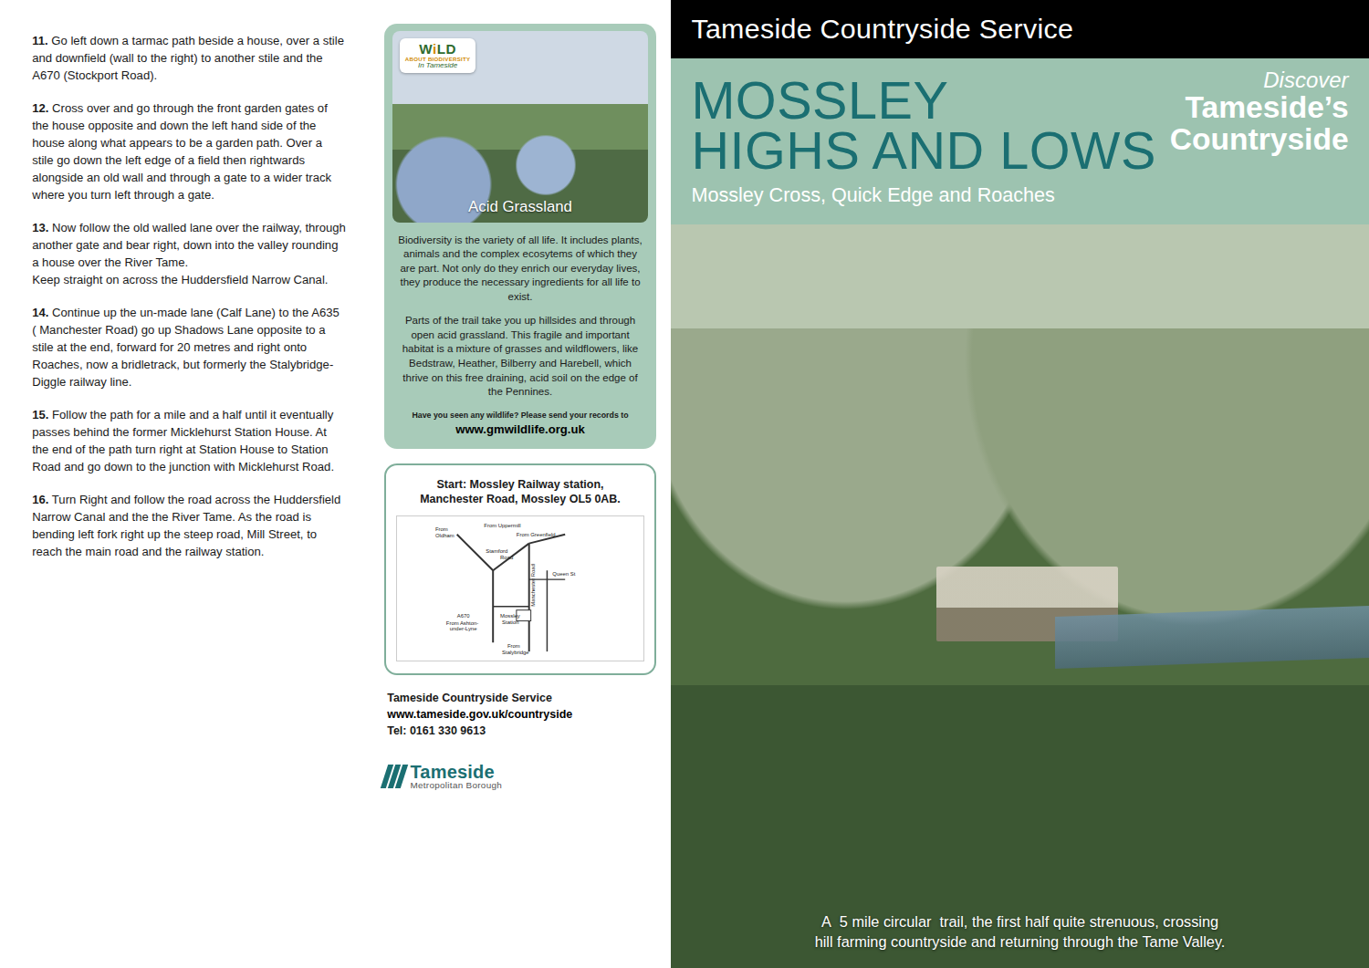11. Go left down a tarmac path beside a house, over a stile and downfield (wall to the right) to another stile and the A670 (Stockport Road).
12. Cross over and go through the front garden gates of the house opposite and down the left hand side of the house along what appears to be a garden path. Over a stile go down the left edge of a field then rightwards alongside an old wall and through a gate to a wider track where you turn left through a gate.
13. Now follow the old walled lane over the railway, through another gate and bear right, down into the valley rounding a house over the River Tame.
Keep straight on across the Huddersfield Narrow Canal.
14. Continue up the un-made lane (Calf Lane) to the A635 ( Manchester Road) go up Shadows Lane opposite to a stile at the end, forward for 20 metres and right onto Roaches, now a bridletrack, but formerly the Stalybridge-Diggle railway line.
15. Follow the path for a mile and a half until it eventually passes behind the former Micklehurst Station House. At the end of the path turn right at Station House to Station Road and go down to the junction with Micklehurst Road.
16. Turn Right and follow the road across the Huddersfield Narrow Canal and the the River Tame. As the road is bending left fork right up the steep road, Mill Street, to reach the main road and the railway station.
Wi LD ABOUT BIODIVERSITY In Tameside
Acid Grassland
Biodiversity is the variety of all life. It includes plants, animals and the complex ecosytems of which they are part. Not only do they enrich our everyday lives, they produce the necessary ingredients for all life to exist.
Parts of the trail take you up hillsides and through open acid grassland. This fragile and important habitat is a mixture of grasses and wildflowers, like Bedstraw, Heather, Bilberry and Harebell, which thrive on this free draining, acid soil on the edge of the Pennines.
Have you seen any wildlife? Please send your records to www.gmwildlife.org.uk
Start: Mossley Railway station,
Manchester Road, Mossley OL5 0AB.
From Oldham From Uppermill From Greenfield Stamford Road A670 From Ashton- under-Lyne Mossley Station Manchester Road Queen St From Stalybridge
Tameside Countryside Service
www.tameside.gov.uk/countryside
Tel: 0161 330 9613
Tameside Metropolitan Borough
Tameside Countryside Service
Discover Tameside’s Countryside
MOSSLEY
HIGHS AND LOWS
Mossley Cross, Quick Edge and Roaches
A 5 mile circular trail, the first half quite strenuous, crossing
hill farming countryside and returning through the Tame Valley.